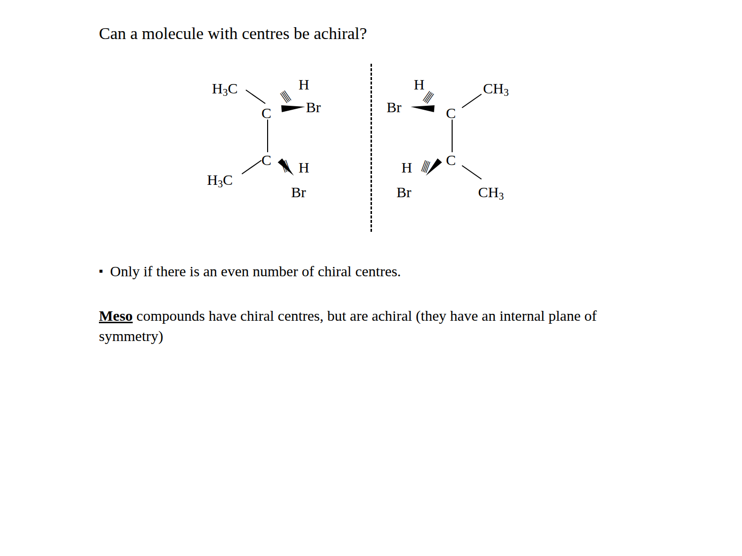Can a molecule with centres be achiral?
H3C H C Br C H H3C Br
||||
||||
H CH3 Br C C H Br CH3
||||
||||
Only if there is an even number of chiral centres.
Meso compounds have chiral centres, but are achiral (they have an internal plane of symmetry)